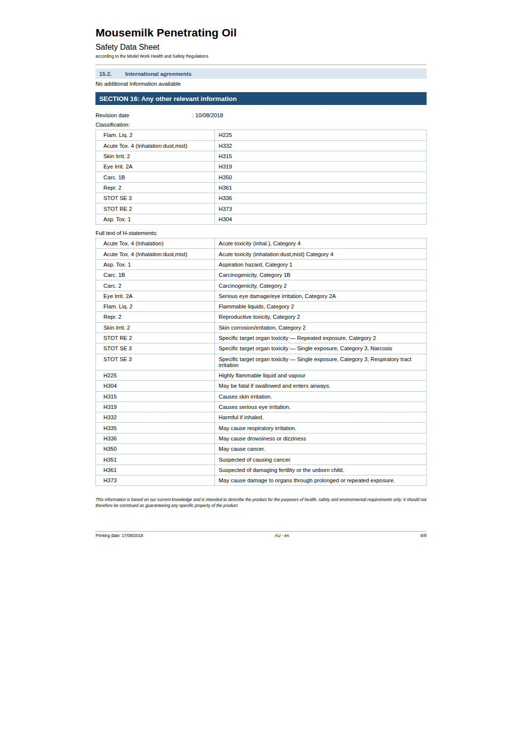Mousemilk Penetrating Oil
Safety Data Sheet
according to the Model Work Health and Safety Regulations
15.2. International agreements
No additional information available
SECTION 16: Any other relevant information
Revision date: 10/08/2018
Classification:
| Flam. Liq. 2 | H225 |
| Acute Tox. 4 (Inhalation:dust,mist) | H332 |
| Skin Irrit. 2 | H315 |
| Eye Irrit. 2A | H319 |
| Carc. 1B | H350 |
| Repr. 2 | H361 |
| STOT SE 3 | H336 |
| STOT RE 2 | H373 |
| Asp. Tox. 1 | H304 |
Full text of H-statements:
| Acute Tox. 4 (Inhalation) | Acute toxicity (inhal.), Category 4 |
| Acute Tox. 4 (Inhalation:dust,mist) | Acute toxicity (inhalation:dust,mist) Category 4 |
| Asp. Tox. 1 | Aspiration hazard, Category 1 |
| Carc. 1B | Carcinogenicity, Category 1B |
| Carc. 2 | Carcinogenicity, Category 2 |
| Eye Irrit. 2A | Serious eye damage/eye irritation, Category 2A |
| Flam. Liq. 2 | Flammable liquids, Category 2 |
| Repr. 2 | Reproductive toxicity, Category 2 |
| Skin Irrit. 2 | Skin corrosion/irritation, Category 2 |
| STOT RE 2 | Specific target organ toxicity — Repeated exposure, Category 2 |
| STOT SE 3 | Specific target organ toxicity — Single exposure, Category 3, Narcosis |
| STOT SE 3 | Specific target organ toxicity — Single exposure, Category 3, Respiratory tract irritation |
| H225 | Highly flammable liquid and vapour |
| H304 | May be fatal if swallowed and enters airways. |
| H315 | Causes skin irritation. |
| H319 | Causes serious eye irritation. |
| H332 | Harmful if inhaled. |
| H335 | May cause respiratory irritation. |
| H336 | May cause drowsiness or dizziness |
| H350 | May cause cancer. |
| H351 | Suspected of causing cancer. |
| H361 | Suspected of damaging fertility or the unborn child. |
| H373 | May cause damage to organs through prolonged or repeated exposure. |
This information is based on our current knowledge and is intended to describe the product for the purposes of health, safety and environmental requirements only. It should not therefore be construed as guaranteeing any specific property of the product
Printing date: 17/08/2018 8/8
AU - en